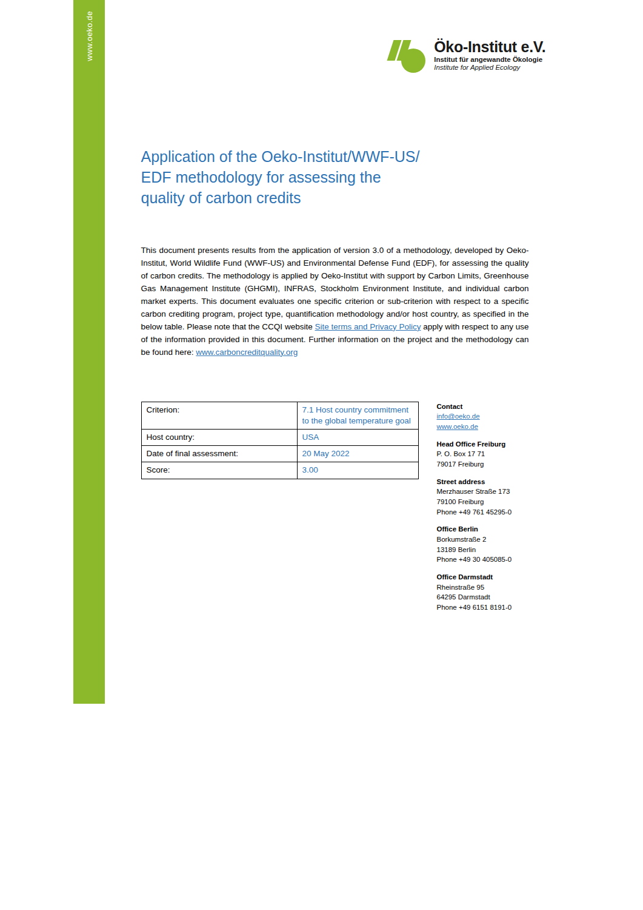www.oeko.de
Öko-Institut e.V.
Institut für angewandte Ökologie
Institute for Applied Ecology
Application of the Oeko-Institut/WWF-US/
EDF methodology for assessing the
quality of carbon credits
This document presents results from the application of version 3.0 of a methodology, developed by Oeko-Institut, World Wildlife Fund (WWF-US) and Environmental Defense Fund (EDF), for assessing the quality of carbon credits. The methodology is applied by Oeko-Institut with support by Carbon Limits, Greenhouse Gas Management Institute (GHGMI), INFRAS, Stockholm Environment Institute, and individual carbon market experts. This document evaluates one specific criterion or sub-criterion with respect to a specific carbon crediting program, project type, quantification methodology and/or host country, as specified in the below table. Please note that the CCQI website Site terms and Privacy Policy apply with respect to any use of the information provided in this document. Further information on the project and the methodology can be found here: www.carboncreditquality.org
| Criterion: | 7.1 Host country commitment to the global temperature goal |
| Host country: | USA |
| Date of final assessment: | 20 May 2022 |
| Score: | 3.00 |
Contact
info@oeko.de
www.oeko.de
Head Office Freiburg
P. O. Box 17 71
79017 Freiburg
Street address
Merzhauser Straße 173
79100 Freiburg
Phone +49 761 45295-0
Office Berlin
Borkumstraße 2
13189 Berlin
Phone +49 30 405085-0
Office Darmstadt
Rheinstraße 95
64295 Darmstadt
Phone +49 6151 8191-0